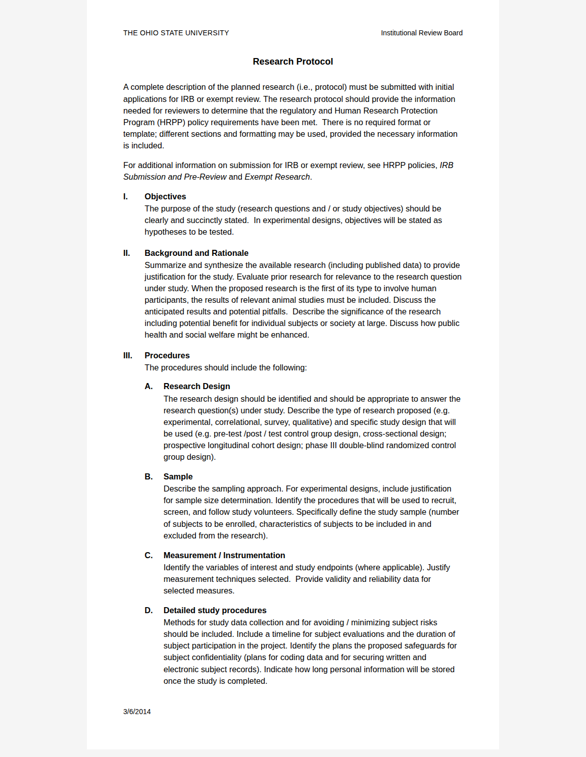THE OHIO STATE UNIVERSITY
Institutional Review Board
Research Protocol
A complete description of the planned research (i.e., protocol) must be submitted with initial applications for IRB or exempt review. The research protocol should provide the information needed for reviewers to determine that the regulatory and Human Research Protection Program (HRPP) policy requirements have been met. There is no required format or template; different sections and formatting may be used, provided the necessary information is included.
For additional information on submission for IRB or exempt review, see HRPP policies, IRB Submission and Pre-Review and Exempt Research.
I. Objectives The purpose of the study (research questions and / or study objectives) should be clearly and succinctly stated. In experimental designs, objectives will be stated as hypotheses to be tested.
II. Background and Rationale Summarize and synthesize the available research (including published data) to provide justification for the study. Evaluate prior research for relevance to the research question under study. When the proposed research is the first of its type to involve human participants, the results of relevant animal studies must be included. Discuss the anticipated results and potential pitfalls. Describe the significance of the research including potential benefit for individual subjects or society at large. Discuss how public health and social welfare might be enhanced.
III. Procedures The procedures should include the following:
A. Research Design The research design should be identified and should be appropriate to answer the research question(s) under study. Describe the type of research proposed (e.g. experimental, correlational, survey, qualitative) and specific study design that will be used (e.g. pre-test /post / test control group design, cross-sectional design; prospective longitudinal cohort design; phase III double-blind randomized control group design).
B. Sample Describe the sampling approach. For experimental designs, include justification for sample size determination. Identify the procedures that will be used to recruit, screen, and follow study volunteers. Specifically define the study sample (number of subjects to be enrolled, characteristics of subjects to be included in and excluded from the research).
C. Measurement / Instrumentation Identify the variables of interest and study endpoints (where applicable). Justify measurement techniques selected. Provide validity and reliability data for selected measures.
D. Detailed study procedures Methods for study data collection and for avoiding / minimizing subject risks should be included. Include a timeline for subject evaluations and the duration of subject participation in the project. Identify the plans the proposed safeguards for subject confidentiality (plans for coding data and for securing written and electronic subject records). Indicate how long personal information will be stored once the study is completed.
3/6/2014